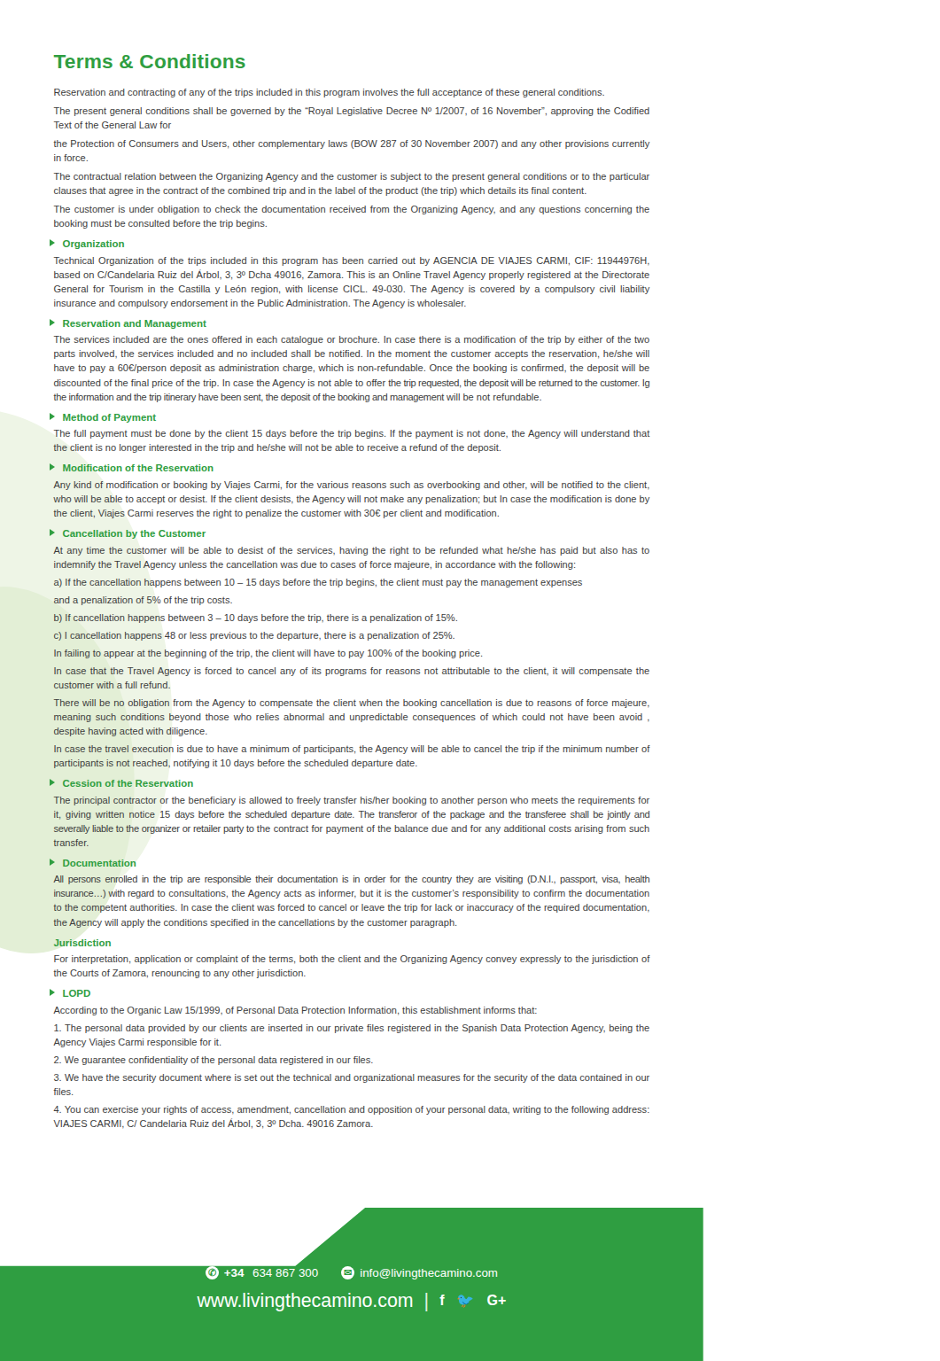Terms & Conditions
Reservation and contracting of any of the trips included in this program involves the full acceptance of these general conditions.
The present general conditions shall be governed by the “Royal Legislative Decree Nº 1/2007, of 16 November”, approving the Codified Text of the General Law for
the Protection of Consumers and Users, other complementary laws (BOW 287 of 30 November 2007) and any other provisions currently in force.
The contractual relation between the Organizing Agency and the customer is subject to the present general conditions or to the particular clauses that agree in the contract of the combined trip and in the label of the product (the trip) which details its final content.
The customer is under obligation to check the documentation received from the Organizing Agency, and any questions concerning the booking must be consulted before the trip begins.
Organization
Technical Organization of the trips included in this program has been carried out by AGENCIA DE VIAJES CARMI, CIF: 11944976H, based on C/Candelaria Ruiz del Árbol, 3, 3º Dcha 49016, Zamora. This is an Online Travel Agency properly registered at the Directorate General for Tourism in the Castilla y León region, with license CICL. 49-030. The Agency is covered by a compulsory civil liability insurance and compulsory endorsement in the Public Administration. The Agency is wholesaler.
Reservation and Management
The services included are the ones offered in each catalogue or brochure. In case there is a modification of the trip by either of the two parts involved, the services included and no included shall be notified. In the moment the customer accepts the reservation, he/she will have to pay a 60€/person deposit as administration charge, which is non-refundable. Once the booking is confirmed, the deposit will be discounted of the final price of the trip. In case the Agency is not able to offer the trip requested, the deposit will be returned to the customer. Ig the information and the trip itinerary have been sent, the deposit of the booking and management will be not refundable.
Method of Payment
The full payment must be done by the client 15 days before the trip begins. If the payment is not done, the Agency will understand that the client is no longer interested in the trip and he/she will not be able to receive a refund of the deposit.
Modification of the Reservation
Any kind of modification or booking by Viajes Carmi, for the various reasons such as overbooking and other, will be notified to the client, who will be able to accept or desist. If the client desists, the Agency will not make any penalization; but In case the modification is done by the client, Viajes Carmi reserves the right to penalize the customer with 30€ per client and modification.
Cancellation by the Customer
At any time the customer will be able to desist of the services, having the right to be refunded what he/she has paid but also has to indemnify the Travel Agency unless the cancellation was due to cases of force majeure, in accordance with the following:
a) If the cancellation happens between 10 – 15 days before the trip begins, the client must pay the management expenses
and a penalization of 5% of the trip costs.
b) If cancellation happens between 3 – 10 days before the trip, there is a penalization of 15%.
c) I cancellation happens 48 or less previous to the departure, there is a penalization of 25%.
In failing to appear at the beginning of the trip, the client will have to pay 100% of the booking price.
In case that the Travel Agency is forced to cancel any of its programs for reasons not attributable to the client, it will compensate the customer with a full refund.
There will be no obligation from the Agency to compensate the client when the booking cancellation is due to reasons of force majeure, meaning such conditions beyond those who relies abnormal and unpredictable consequences of which could not have been avoid , despite having acted with diligence.
In case the travel execution is due to have a minimum of participants, the Agency will be able to cancel the trip if the minimum number of participants is not reached, notifying it 10 days before the scheduled departure date.
Cession of the Reservation
The principal contractor or the beneficiary is allowed to freely transfer his/her booking to another person who meets the requirements for it, giving written notice 15 days before the scheduled departure date. The transferor of the package and the transferee shall be jointly and severally liable to the organizer or retailer party to the contract for payment of the balance due and for any additional costs arising from such transfer.
Documentation
All persons enrolled in the trip are responsible their documentation is in order for the country they are visiting (D.N.I., passport, visa, health insurance…) with regard to consultations, the Agency acts as informer, but it is the customer’s responsibility to confirm the documentation to the competent authorities. In case the client was forced to cancel or leave the trip for lack or inaccuracy of the required documentation, the Agency will apply the conditions specified in the cancellations by the customer paragraph.
Jurisdiction
For interpretation, application or complaint of the terms, both the client and the Organizing Agency convey expressly to the jurisdiction of the Courts of Zamora, renouncing to any other jurisdiction.
LOPD
According to the Organic Law 15/1999, of Personal Data Protection Information, this establishment informs that:
1. The personal data provided by our clients are inserted in our private files registered in the Spanish Data Protection Agency, being the Agency Viajes Carmi responsible for it.
2. We guarantee confidentiality of the personal data registered in our files.
3. We have the security document where is set out the technical and organizational measures for the security of the data contained in our files.
4. You can exercise your rights of access, amendment, cancellation and opposition of your personal data, writing to the following address: VIAJES CARMI, C/ Candelaria Ruiz del Árbol, 3, 3º Dcha. 49016 Zamora.
✆+34 634 867 300 ✉info@livingthecamino.com
www.livingthecamino.com | f 🐦 G+